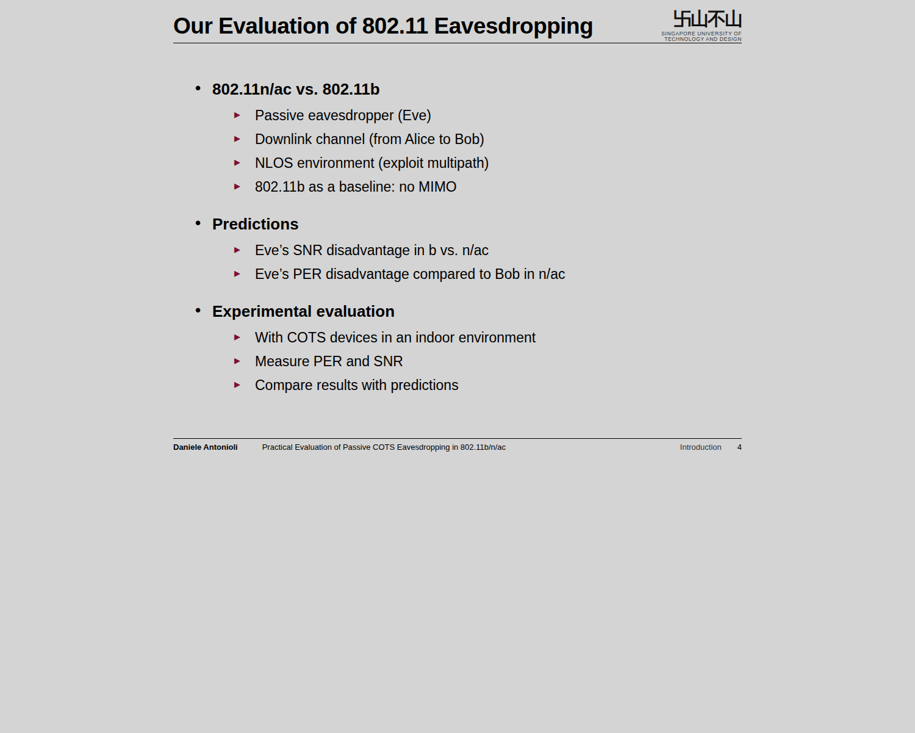卐山不山
SINGAPORE UNIVERSITY OF
TECHNOLOGY AND DESIGN
Our Evaluation of 802.11 Eavesdropping
802.11n/ac vs. 802.11b
Passive eavesdropper (Eve)
Downlink channel (from Alice to Bob)
NLOS environment (exploit multipath)
802.11b as a baseline: no MIMO
Predictions
Eve’s SNR disadvantage in b vs. n/ac
Eve’s PER disadvantage compared to Bob in n/ac
Experimental evaluation
With COTS devices in an indoor environment
Measure PER and SNR
Compare results with predictions
Daniele Antonioli Practical Evaluation of Passive COTS Eavesdropping in 802.11b/n/ac Introduction 4